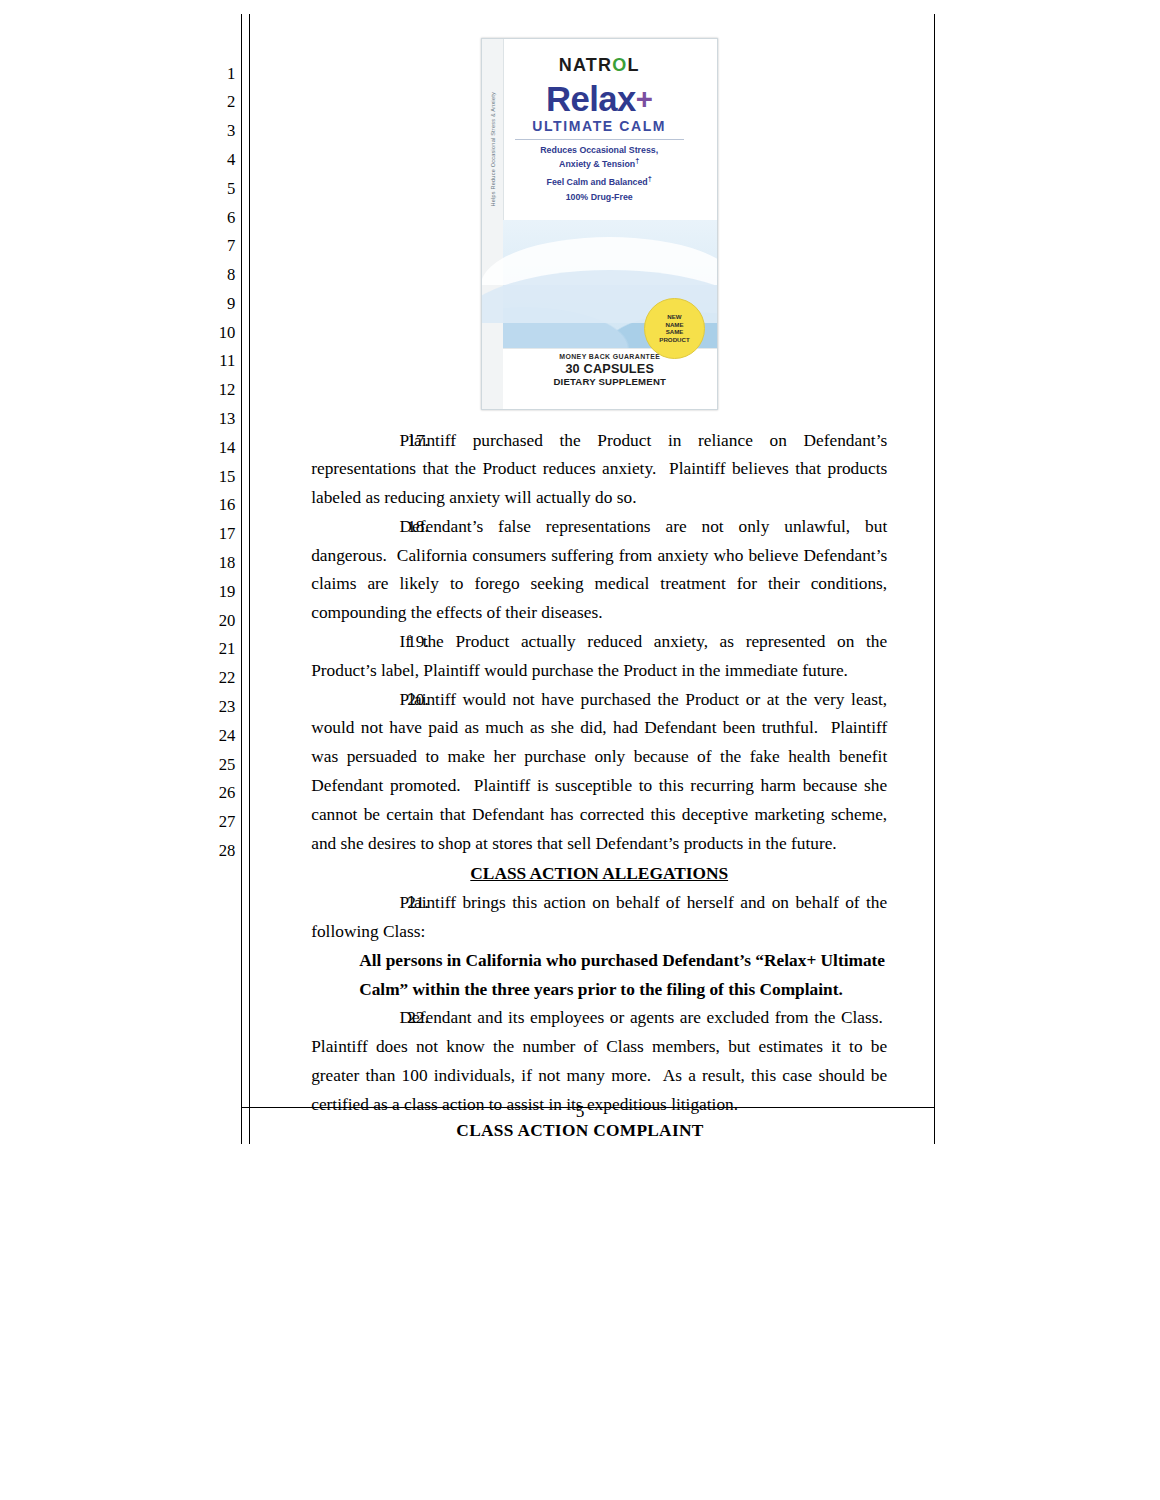1
2
3
4
5
6
7
8
9
10
11
12
13
14
15
16
17
18
19
20
21
22
23
24
25
26
27
28
Helps Reduce Occasional Stress & Anxiety
NATROL
Relax+
ULTIMATE CALM
Reduces Occasional Stress,
Anxiety & Tension†
Feel Calm and Balanced†
100% Drug-Free
NEW
NAME
SAME
PRODUCT
MONEY BACK GUARANTEE
30 CAPSULES
DIETARY SUPPLEMENT
17. Plaintiff purchased the Product in reliance on Defendant’s representations that the Product reduces anxiety. Plaintiff believes that products labeled as reducing anxiety will actually do so.
18. Defendant’s false representations are not only unlawful, but dangerous. California consumers suffering from anxiety who believe Defendant’s claims are likely to forego seeking medical treatment for their conditions, compounding the effects of their diseases.
19. If the Product actually reduced anxiety, as represented on the Product’s label, Plaintiff would purchase the Product in the immediate future.
20. Plaintiff would not have purchased the Product or at the very least, would not have paid as much as she did, had Defendant been truthful. Plaintiff was persuaded to make her purchase only because of the fake health benefit Defendant promoted. Plaintiff is susceptible to this recurring harm because she cannot be certain that Defendant has corrected this deceptive marketing scheme, and she desires to shop at stores that sell Defendant’s products in the future.
CLASS ACTION ALLEGATIONS
21. Plaintiff brings this action on behalf of herself and on behalf of the following Class:
All persons in California who purchased Defendant’s “Relax+ Ultimate
Calm” within the three years prior to the filing of this Complaint.
22. Defendant and its employees or agents are excluded from the Class. Plaintiff does not know the number of Class members, but estimates it to be greater than 100 individuals, if not many more. As a result, this case should be certified as a class action to assist in its expeditious litigation.
5
CLASS ACTION COMPLAINT